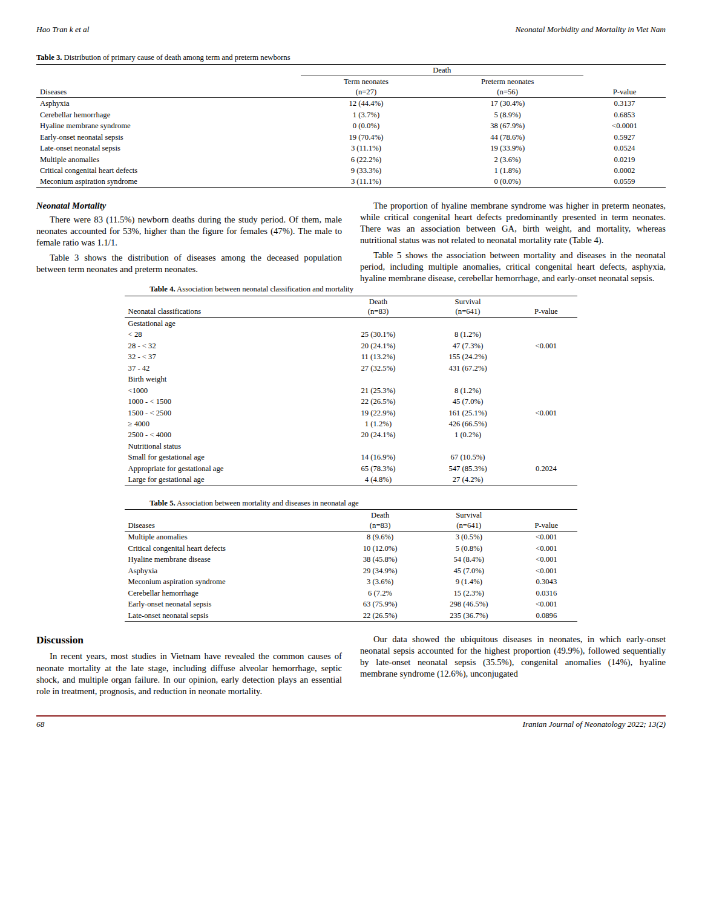Hao Tran k et al Neonatal Morbidity and Mortality in Viet Nam
Table 3. Distribution of primary cause of death among term and preterm newborns
| | Death | |
| Diseases | Term neonates (n=27) | Preterm neonates (n=56) | P-value |
| Asphyxia | 12 (44.4%) | 17 (30.4%) | 0.3137 |
| Cerebellar hemorrhage | 1 (3.7%) | 5 (8.9%) | 0.6853 |
| Hyaline membrane syndrome | 0 (0.0%) | 38 (67.9%) | <0.0001 |
| Early-onset neonatal sepsis | 19 (70.4%) | 44 (78.6%) | 0.5927 |
| Late-onset neonatal sepsis | 3 (11.1%) | 19 (33.9%) | 0.0524 |
| Multiple anomalies | 6 (22.2%) | 2 (3.6%) | 0.0219 |
| Critical congenital heart defects | 9 (33.3%) | 1 (1.8%) | 0.0002 |
| Meconium aspiration syndrome | 3 (11.1%) | 0 (0.0%) | 0.0559 |
Neonatal Mortality
There were 83 (11.5%) newborn deaths during the study period. Of them, male neonates accounted for 53%, higher than the figure for females (47%). The male to female ratio was 1.1/1.
Table 3 shows the distribution of diseases among the deceased population between term neonates and preterm neonates.
The proportion of hyaline membrane syndrome was higher in preterm neonates, while critical congenital heart defects predominantly presented in term neonates. There was an association between GA, birth weight, and mortality, whereas nutritional status was not related to neonatal mortality rate (Table 4).
Table 5 shows the association between mortality and diseases in the neonatal period, including multiple anomalies, critical congenital heart defects, asphyxia, hyaline membrane disease, cerebellar hemorrhage, and early-onset neonatal sepsis.
Table 4. Association between neonatal classification and mortality
| Neonatal classifications | Death (n=83) | Survival (n=641) | P-value |
| Gestational age | | | |
| < 28 | 25 (30.1%) | 8 (1.2%) | <0.001 |
| 28 - < 32 | 20 (24.1%) | 47 (7.3%) |
| 32 - < 37 | 11 (13.2%) | 155 (24.2%) | |
| 37 - 42 | 27 (32.5%) | 431 (67.2%) | |
| Birth weight | | | |
| <1000 | 21 (25.3%) | 8 (1.2%) | |
| 1000 - < 1500 | 22 (26.5%) | 45 (7.0%) | |
| 1500 - < 2500 | 19 (22.9%) | 161 (25.1%) | <0.001 |
| ≥ 4000 | 1 (1.2%) | 426 (66.5%) | |
| 2500 - < 4000 | 20 (24.1%) | 1 (0.2%) | |
| Nutritional status | | | |
| Small for gestational age | 14 (16.9%) | 67 (10.5%) | |
| Appropriate for gestational age | 65 (78.3%) | 547 (85.3%) | 0.2024 |
| Large for gestational age | 4 (4.8%) | 27 (4.2%) | |
Table 5. Association between mortality and diseases in neonatal age
| Diseases | Death (n=83) | Survival (n=641) | P-value |
| Multiple anomalies | 8 (9.6%) | 3 (0.5%) | <0.001 |
| Critical congenital heart defects | 10 (12.0%) | 5 (0.8%) | <0.001 |
| Hyaline membrane disease | 38 (45.8%) | 54 (8.4%) | <0.001 |
| Asphyxia | 29 (34.9%) | 45 (7.0%) | <0.001 |
| Meconium aspiration syndrome | 3 (3.6%) | 9 (1.4%) | 0.3043 |
| Cerebellar hemorrhage | 6 (7.2% | 15 (2.3%) | 0.0316 |
| Early-onset neonatal sepsis | 63 (75.9%) | 298 (46.5%) | <0.001 |
| Late-onset neonatal sepsis | 22 (26.5%) | 235 (36.7%) | 0.0896 |
Discussion
In recent years, most studies in Vietnam have revealed the common causes of neonate mortality at the late stage, including diffuse alveolar hemorrhage, septic shock, and multiple organ failure. In our opinion, early detection plays an essential role in treatment, prognosis, and reduction in neonate mortality.
Our data showed the ubiquitous diseases in neonates, in which early-onset neonatal sepsis accounted for the highest proportion (49.9%), followed sequentially by late-onset neonatal sepsis (35.5%), congenital anomalies (14%), hyaline membrane syndrome (12.6%), unconjugated
68 Iranian Journal of Neonatology 2022; 13(2)